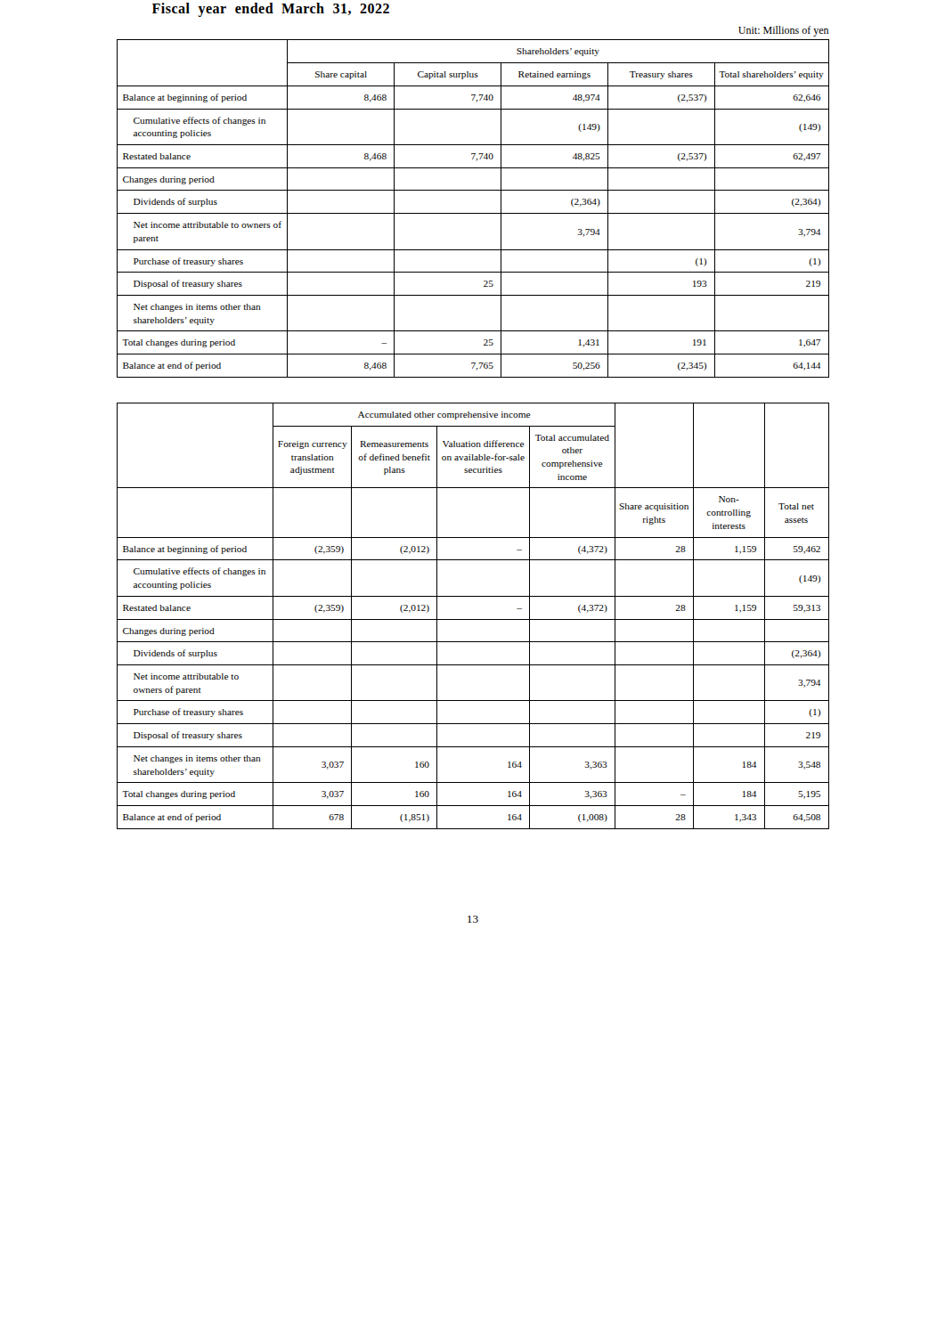Fiscal year ended March 31, 2022
Unit: Millions of yen
| | Shareholders’ equity |
| Share capital | Capital surplus | Retained earnings | Treasury shares | Total shareholders’ equity |
| Balance at beginning of period | 8,468 | 7,740 | 48,974 | (2,537) | 62,646 |
| Cumulative effects of changes in accounting policies | | | (149) | | (149) |
| Restated balance | 8,468 | 7,740 | 48,825 | (2,537) | 62,497 |
| Changes during period | | | | | |
| Dividends of surplus | | | (2,364) | | (2,364) |
| Net income attributable to owners of parent | | | 3,794 | | 3,794 |
| Purchase of treasury shares | | | | (1) | (1) |
| Disposal of treasury shares | | 25 | | 193 | 219 |
| Net changes in items other than shareholders’ equity | | | | | |
| Total changes during period | – | 25 | 1,431 | 191 | 1,647 |
| Balance at end of period | 8,468 | 7,765 | 50,256 | (2,345) | 64,144 |
| | Accumulated other comprehensive income | | | |
| Foreign currency translation adjustment | Remeasurements of defined benefit plans | Valuation difference on available-for-sale securities | Total accumulated other comprehensive income |
| | | | | | Share acquisition rights | Non-controlling interests | Total net assets |
| Balance at beginning of period | (2,359) | (2,012) | – | (4,372) | 28 | 1,159 | 59,462 |
| Cumulative effects of changes in accounting policies | | | | | | | (149) |
| Restated balance | (2,359) | (2,012) | – | (4,372) | 28 | 1,159 | 59,313 |
| Changes during period | | | | | | | |
| Dividends of surplus | | | | | | | (2,364) |
| Net income attributable to owners of parent | | | | | | | 3,794 |
| Purchase of treasury shares | | | | | | | (1) |
| Disposal of treasury shares | | | | | | | 219 |
| Net changes in items other than shareholders’ equity | 3,037 | 160 | 164 | 3,363 | | 184 | 3,548 |
| Total changes during period | 3,037 | 160 | 164 | 3,363 | – | 184 | 5,195 |
| Balance at end of period | 678 | (1,851) | 164 | (1,008) | 28 | 1,343 | 64,508 |
13